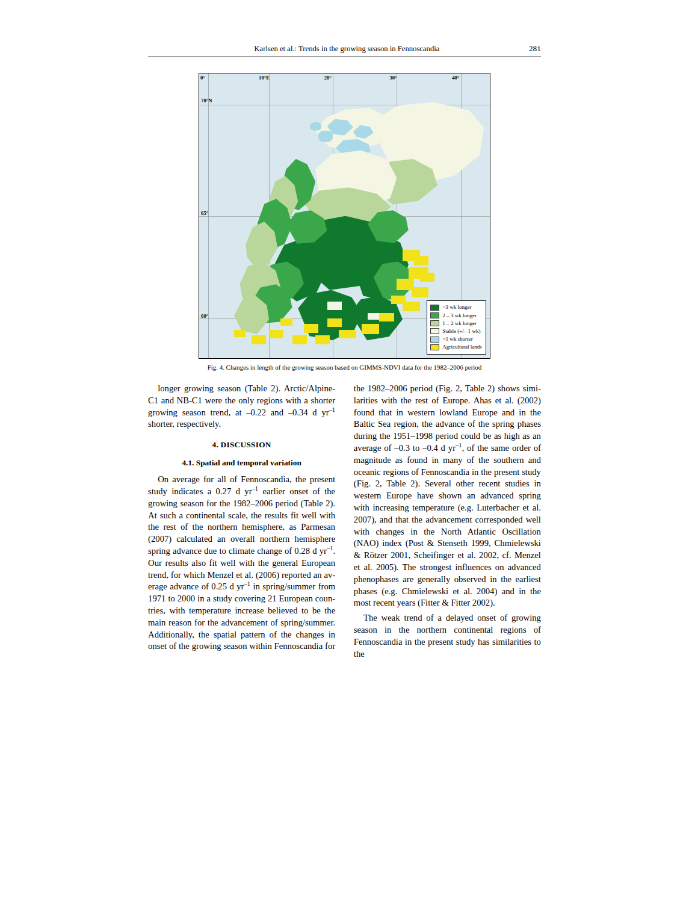Karlsen et al.: Trends in the growing season in Fennoscandia 281
0° 10°E 20° 30° 40° 70°N 65° 60°
>3 wk longer
2 – 3 wk longer
1 – 2 wk longer
Stable (+/– 1 wk)
>1 wk shorter
Agricultural lands
Fig. 4. Changes in length of the growing season based on GIMMS-NDVI data for the 1982–2006 period
longer growing season (Table 2). Arctic/Alpine-C1 and NB-C1 were the only regions with a shorter growing season trend, at –0.22 and –0.34 d yr–1 shorter, respectively.
4. Discussion
4.1. Spatial and temporal variation
On average for all of Fennoscandia, the present study indicates a 0.27 d yr–1 earlier onset of the growing season for the 1982–2006 period (Table 2). At such a continental scale, the results fit well with the rest of the northern hemisphere, as Parmesan (2007) calculated an overall northern hemisphere spring advance due to climate change of 0.28 d yr–1. Our results also fit well with the general European trend, for which Menzel et al. (2006) reported an average advance of 0.25 d yr–1 in spring/summer from 1971 to 2000 in a study covering 21 European countries, with temperature increase believed to be the main reason for the advancement of spring/summer. Additionally, the spatial pattern of the changes in onset of the growing season within Fennoscandia for the 1982–2006 period (Fig. 2, Table 2) shows similarities with the rest of Europe. Ahas et al. (2002) found that in western lowland Europe and in the Baltic Sea region, the advance of the spring phases during the 1951–1998 period could be as high as an average of –0.3 to –0.4 d yr–1, of the same order of magnitude as found in many of the southern and oceanic regions of Fennoscandia in the present study (Fig. 2, Table 2). Several other recent studies in western Europe have shown an advanced spring with increasing temperature (e.g. Luterbacher et al. 2007), and that the advancement corresponded well with changes in the North Atlantic Oscillation (NAO) index (Post & Stenseth 1999, Chmielewski & Rötzer 2001, Scheifinger et al. 2002, cf. Menzel et al. 2005). The strongest influences on advanced phenophases are generally observed in the earliest phases (e.g. Chmielewski et al. 2004) and in the most recent years (Fitter & Fitter 2002).
The weak trend of a delayed onset of growing season in the northern continental regions of Fennoscandia in the present study has similarities to the